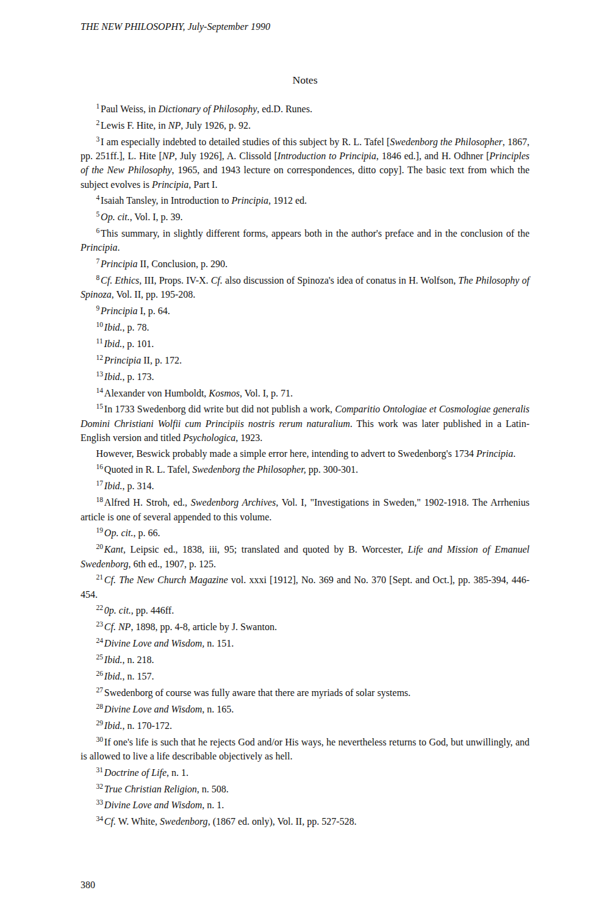THE NEW PHILOSOPHY, July-September 1990
Notes
Paul Weiss, in Dictionary of Philosophy, ed.D. Runes.
Lewis F. Hite, in NP, July 1926, p. 92.
I am especially indebted to detailed studies of this subject by R. L. Tafel [Swedenborg the Philosopher, 1867, pp. 251ff.], L. Hite [NP, July 1926], A. Clissold [Introduction to Principia, 1846 ed.], and H. Odhner [Principles of the New Philosophy, 1965, and 1943 lecture on correspondences, ditto copy]. The basic text from which the subject evolves is Principia, Part I.
Isaiah Tansley, in Introduction to Principia, 1912 ed.
Op. cit., Vol. I, p. 39.
This summary, in slightly different forms, appears both in the author's preface and in the conclusion of the Principia.
Principia II, Conclusion, p. 290.
Cf. Ethics, III, Props. IV-X. Cf. also discussion of Spinoza's idea of conatus in H. Wolfson, The Philosophy of Spinoza, Vol. II, pp. 195-208.
Principia I, p. 64.
Ibid., p. 78.
Ibid., p. 101.
Principia II, p. 172.
Ibid., p. 173.
Alexander von Humboldt, Kosmos, Vol. I, p. 71.
In 1733 Swedenborg did write but did not publish a work, Comparitio Ontologiae et Cosmologiae generalis Domini Christiani Wolfii cum Principiis nostris rerum naturalium. This work was later published in a Latin-English version and titled Psychologica, 1923.
However, Beswick probably made a simple error here, intending to advert to Swedenborg's 1734 Principia.
Quoted in R. L. Tafel, Swedenborg the Philosopher, pp. 300-301.
Ibid., p. 314.
Alfred H. Stroh, ed., Swedenborg Archives, Vol. I, "Investigations in Sweden," 1902-1918. The Arrhenius article is one of several appended to this volume.
Op. cit., p. 66.
Kant, Leipsic ed., 1838, iii, 95; translated and quoted by B. Worcester, Life and Mission of Emanuel Swedenborg, 6th ed., 1907, p. 125.
Cf. The New Church Magazine vol. xxxi [1912], No. 369 and No. 370 [Sept. and Oct.], pp. 385-394, 446-454.
0p. cit., pp. 446ff.
Cf. NP, 1898, pp. 4-8, article by J. Swanton.
Divine Love and Wisdom, n. 151.
Ibid., n. 218.
Ibid., n. 157.
Swedenborg of course was fully aware that there are myriads of solar systems.
Divine Love and Wisdom, n. 165.
Ibid., n. 170-172.
If one's life is such that he rejects God and/or His ways, he nevertheless returns to God, but unwillingly, and is allowed to live a life describable objectively as hell.
Doctrine of Life, n. 1.
True Christian Religion, n. 508.
Divine Love and Wisdom, n. 1.
Cf. W. White, Swedenborg, (1867 ed. only), Vol. II, pp. 527-528.
380